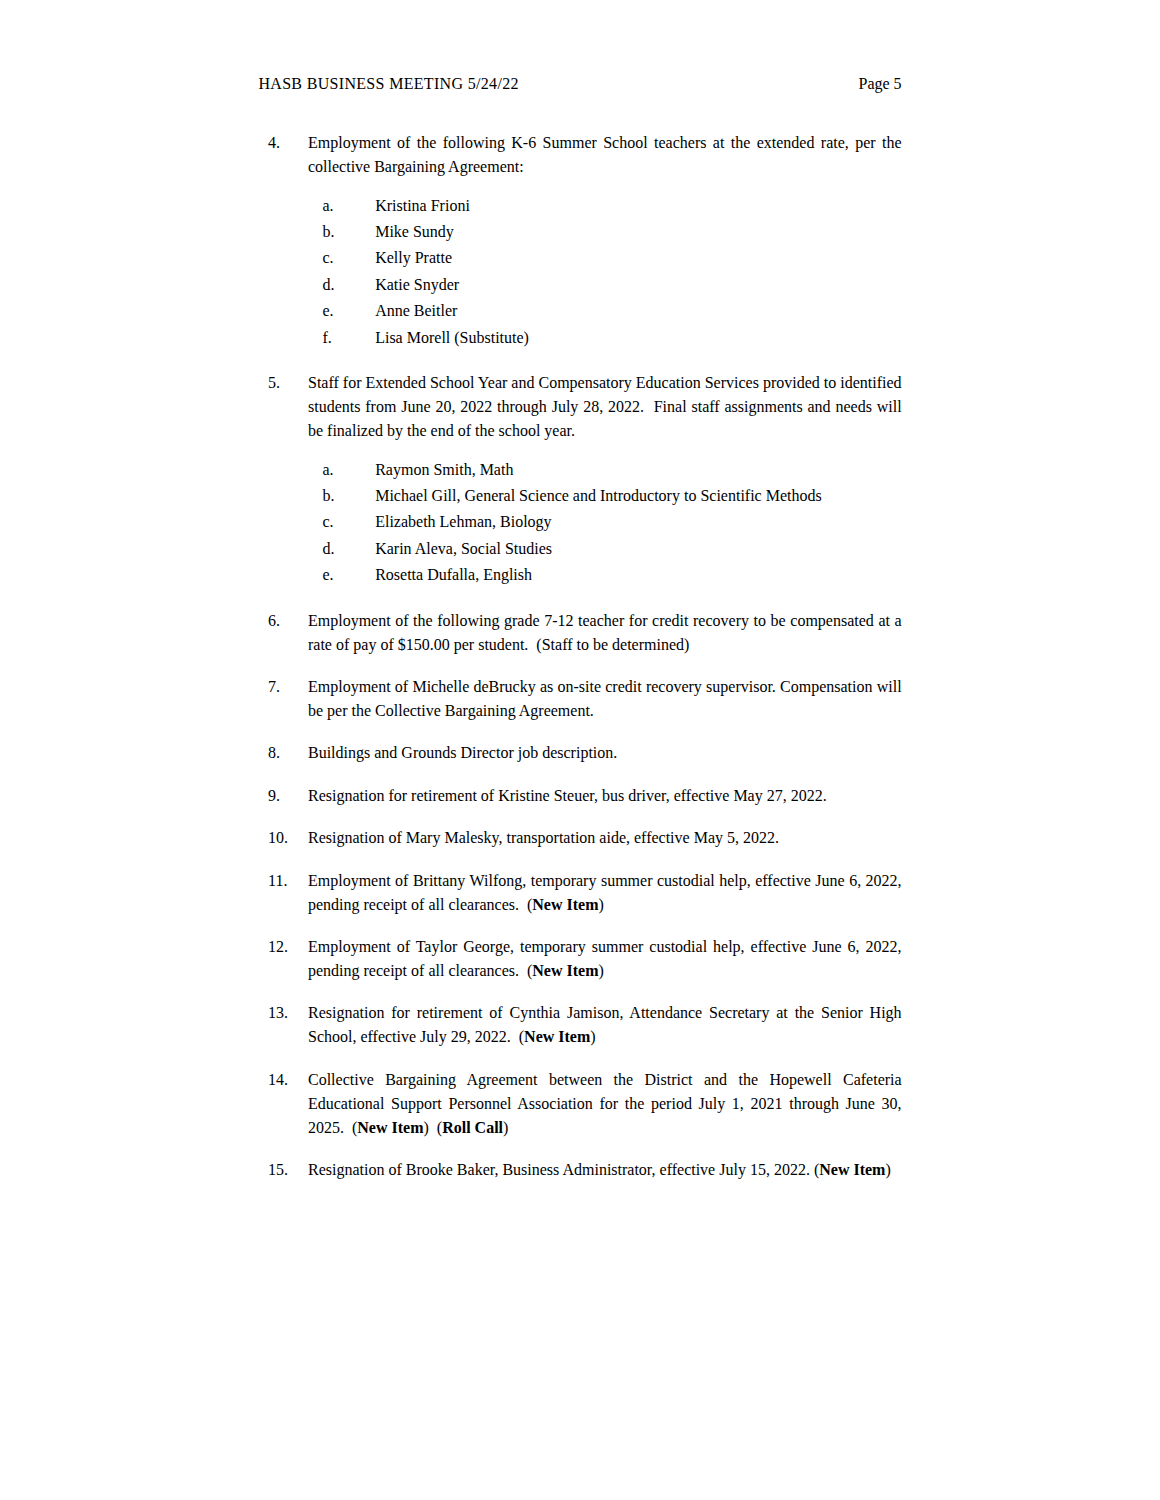HASB BUSINESS MEETING 5/24/22 Page 5
4.
Employment of the following K-6 Summer School teachers at the extended rate, per the collective Bargaining Agreement:
a. Kristina Frioni
b. Mike Sundy
c. Kelly Pratte
d. Katie Snyder
e. Anne Beitler
f. Lisa Morell (Substitute)
5.
Staff for Extended School Year and Compensatory Education Services provided to identified students from June 20, 2022 through July 28, 2022. Final staff assignments and needs will be finalized by the end of the school year.
a. Raymon Smith, Math
b. Michael Gill, General Science and Introductory to Scientific Methods
c. Elizabeth Lehman, Biology
d. Karin Aleva, Social Studies
e. Rosetta Dufalla, English
6.
Employment of the following grade 7-12 teacher for credit recovery to be compensated at a rate of pay of $150.00 per student. (Staff to be determined)
7.
Employment of Michelle deBrucky as on-site credit recovery supervisor. Compensation will be per the Collective Bargaining Agreement.
8.
Buildings and Grounds Director job description.
9.
Resignation for retirement of Kristine Steuer, bus driver, effective May 27, 2022.
10.
Resignation of Mary Malesky, transportation aide, effective May 5, 2022.
11.
Employment of Brittany Wilfong, temporary summer custodial help, effective June 6, 2022, pending receipt of all clearances. (New Item)
12.
Employment of Taylor George, temporary summer custodial help, effective June 6, 2022, pending receipt of all clearances. (New Item)
13.
Resignation for retirement of Cynthia Jamison, Attendance Secretary at the Senior High School, effective July 29, 2022. (New Item)
14.
Collective Bargaining Agreement between the District and the Hopewell Cafeteria Educational Support Personnel Association for the period July 1, 2021 through June 30, 2025. (New Item) (Roll Call)
15.
Resignation of Brooke Baker, Business Administrator, effective July 15, 2022. (New Item)